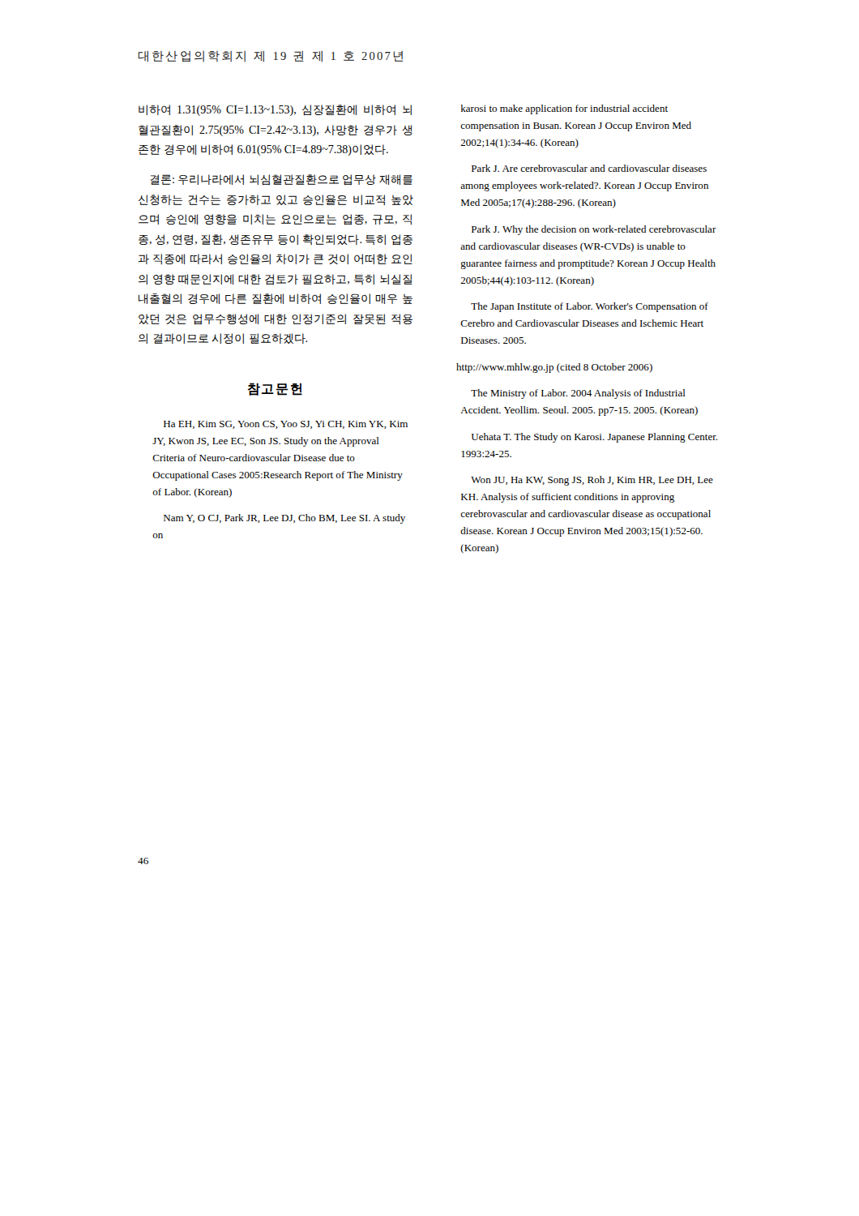대한산업의학회지 제 19 권 제 1 호 2007년
비하여 1.31(95% CI=1.13~1.53), 심장질환에 비하여 뇌혈관질환이 2.75(95% CI=2.42~3.13), 사망한 경우가 생존한 경우에 비하여 6.01(95% CI=4.89~7.38)이었다.
결론: 우리나라에서 뇌심혈관질환으로 업무상 재해를 신청하는 건수는 증가하고 있고 승인율은 비교적 높았으며 승인에 영향을 미치는 요인으로는 업종, 규모, 직종, 성, 연령, 질환, 생존유무 등이 확인되었다. 특히 업종과 직종에 따라서 승인율의 차이가 큰 것이 어떠한 요인의 영향 때문인지에 대한 검토가 필요하고, 특히 뇌실질내출혈의 경우에 다른 질환에 비하여 승인율이 매우 높았던 것은 업무수행성에 대한 인정기준의 잘못된 적용의 결과이므로 시정이 필요하겠다.
참고문헌
Ha EH, Kim SG, Yoon CS, Yoo SJ, Yi CH, Kim YK, Kim JY, Kwon JS, Lee EC, Son JS. Study on the Approval Criteria of Neuro-cardiovascular Disease due to Occupational Cases 2005:Research Report of The Ministry of Labor. (Korean)
Nam Y, O CJ, Park JR, Lee DJ, Cho BM, Lee SI. A study on
karosi to make application for industrial accident compensation in Busan. Korean J Occup Environ Med 2002;14(1):34-46. (Korean)
Park J. Are cerebrovascular and cardiovascular diseases among employees work-related?. Korean J Occup Environ Med 2005a;17(4):288-296. (Korean)
Park J. Why the decision on work-related cerebrovascular and cardiovascular diseases (WR-CVDs) is unable to guarantee fairness and promptitude? Korean J Occup Health 2005b;44(4):103-112. (Korean)
The Japan Institute of Labor. Worker's Compensation of Cerebro and Cardiovascular Diseases and Ischemic Heart Diseases. 2005.
http://www.mhlw.go.jp (cited 8 October 2006)
The Ministry of Labor. 2004 Analysis of Industrial Accident. Yeollim. Seoul. 2005. pp7-15. 2005. (Korean)
Uehata T. The Study on Karosi. Japanese Planning Center. 1993:24-25.
Won JU, Ha KW, Song JS, Roh J, Kim HR, Lee DH, Lee KH. Analysis of sufficient conditions in approving cerebrovascular and cardiovascular disease as occupational disease. Korean J Occup Environ Med 2003;15(1):52-60. (Korean)
46